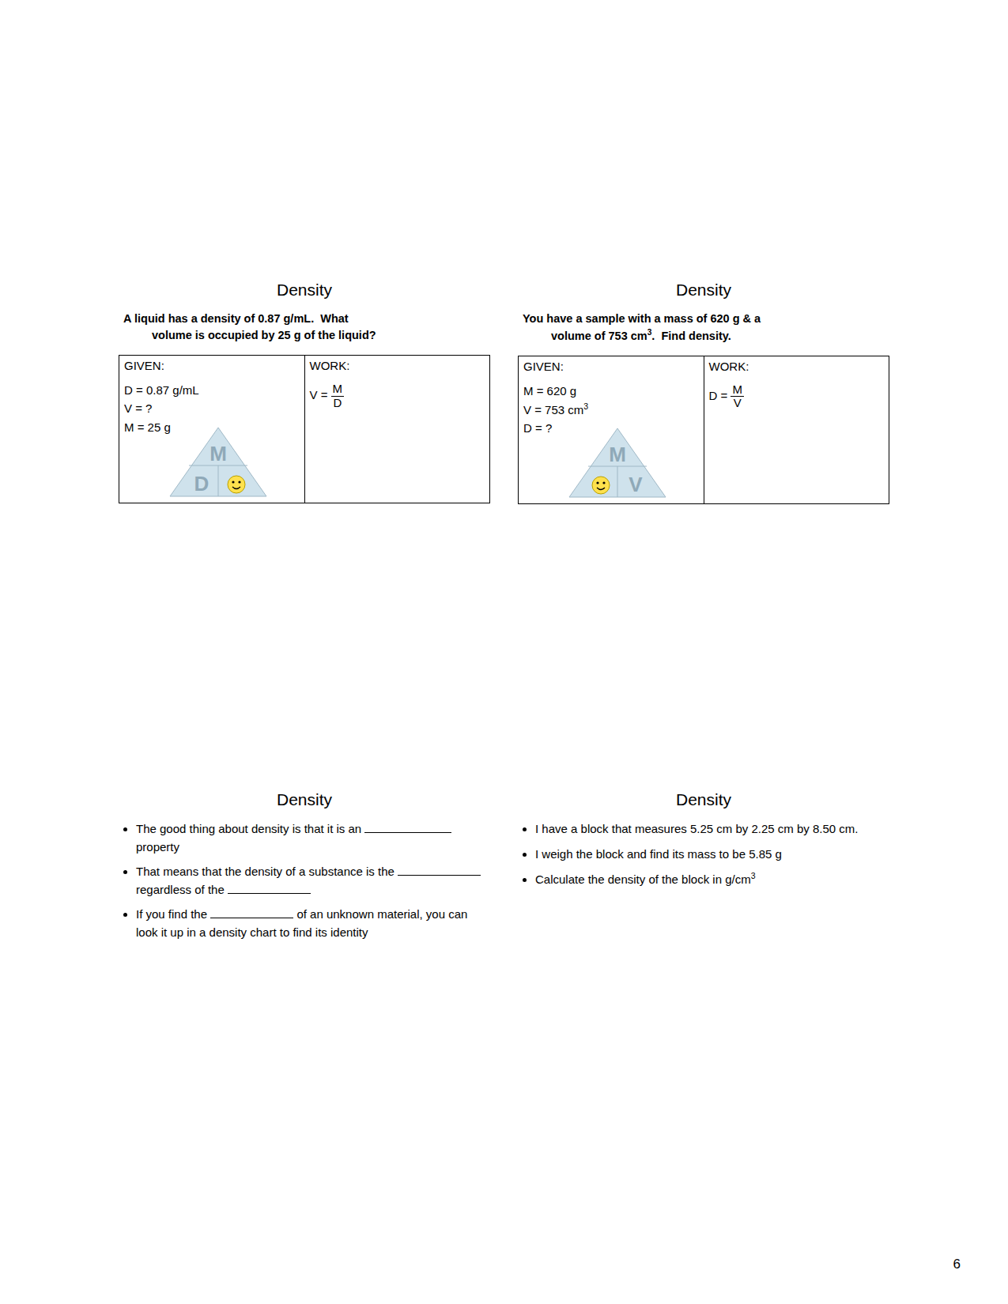Density
A liquid has a density of 0.87 g/mL. What volume is occupied by 25 g of the liquid?
| GIVEN: | WORK: |
| D = 0.87 g/mL V = ? M = 25 g M D | V = M D |
Density
You have a sample with a mass of 620 g & a volume of 753 cm3. Find density.
| GIVEN: | WORK: |
| M = 620 g V = 753 cm 3 D = ? M V | D = M V |
Density
The good thing about density is that it is an property
That means that the density of a substance is the regardless of the
If you find the of an unknown material, you can look it up in a density chart to find its identity
Density
I have a block that measures 5.25 cm by 2.25 cm by 8.50 cm.
I weigh the block and find its mass to be 5.85 g
Calculate the density of the block in g/cm3
6